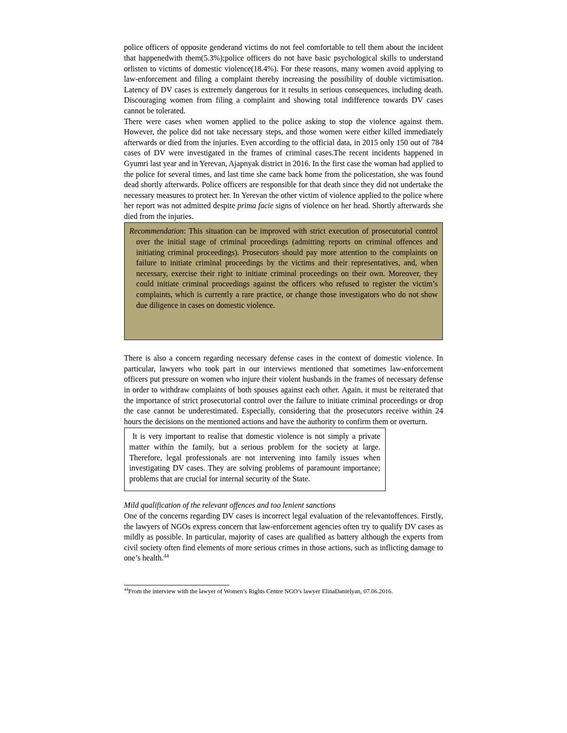police officers of opposite genderand victims do not feel comfortable to tell them about the incident that happenedwith them(5.3%);police officers do not have basic psychological skills to understand orlisten to victims of domestic violence(18.4%). For these reasons, many women avoid applying to law-enforcement and filing a complaint thereby increasing the possibility of double victimisation. Latency of DV cases is extremely dangerous for it results in serious consequences, including death. Discouraging women from filing a complaint and showing total indifference towards DV cases cannot be tolerated.
There were cases when women applied to the police asking to stop the violence against them. However, the police did not take necessary steps, and those women were either killed immediately afterwards or died from the injuries. Even according to the official data, in 2015 only 150 out of 784 cases of DV were investigated in the frames of criminal cases.The recent incidents happened in Gyumri last year and in Yerevan, Ajapnyak district in 2016. In the first case the woman had applied to the police for several times, and last time she came back home from the policestation, she was found dead shortly afterwards. Police officers are responsible for that death since they did not undertake the necessary measures to protect her. In Yerevan the other victim of violence applied to the police where her report was not admitted despite prima facie signs of violence on her head. Shortly afterwards she died from the injuries.
Recommendation: This situation can be improved with strict execution of prosecutorial control over the initial stage of criminal proceedings (admitting reports on criminal offences and initiating criminal proceedings). Prosecutors should pay more attention to the complaints on failure to initiate criminal proceedings by the victims and their representatives, and, when necessary, exercise their right to initiate criminal proceedings on their own. Moreover, they could initiate criminal proceedings against the officers who refused to register the victim’s complaints, which is currently a rare practice, or change those investigators who do not show due diligence in cases on domestic violence.
There is also a concern regarding necessary defense cases in the context of domestic violence. In particular, lawyers who took part in our interviews mentioned that sometimes law-enforcement officers put pressure on women who injure their violent husbands in the frames of necessary defense in order to withdraw complaints of both spouses against each other. Again, it must be reiterated that the importance of strict prosecutorial control over the failure to initiate criminal proceedings or drop the case cannot be underestimated. Especially, considering that the prosecutors receive within 24 hours the decisions on the mentioned actions and have the authority to confirm them or overturn.
It is very important to realise that domestic violence is not simply a private matter within the family, but a serious problem for the society at large. Therefore, legal professionals are not intervening into family issues when investigating DV cases. They are solving problems of paramount importance; problems that are crucial for internal security of the State.
Mild qualification of the relevant offences and too lenient sanctions
One of the concerns regarding DV cases is incorrect legal evaluation of the relevantoffences. Firstly, the lawyers of NGOs express concern that law-enforcement agencies often try to qualify DV cases as mildly as possible. In particular, majority of cases are qualified as battery although the experts from civil society often find elements of more serious crimes in those actions, such as inflicting damage to one’s health.44
44From the interview with the lawyer of Women’s Rights Centre NGO’s lawyer ElinaDanielyan, 07.06.2016.